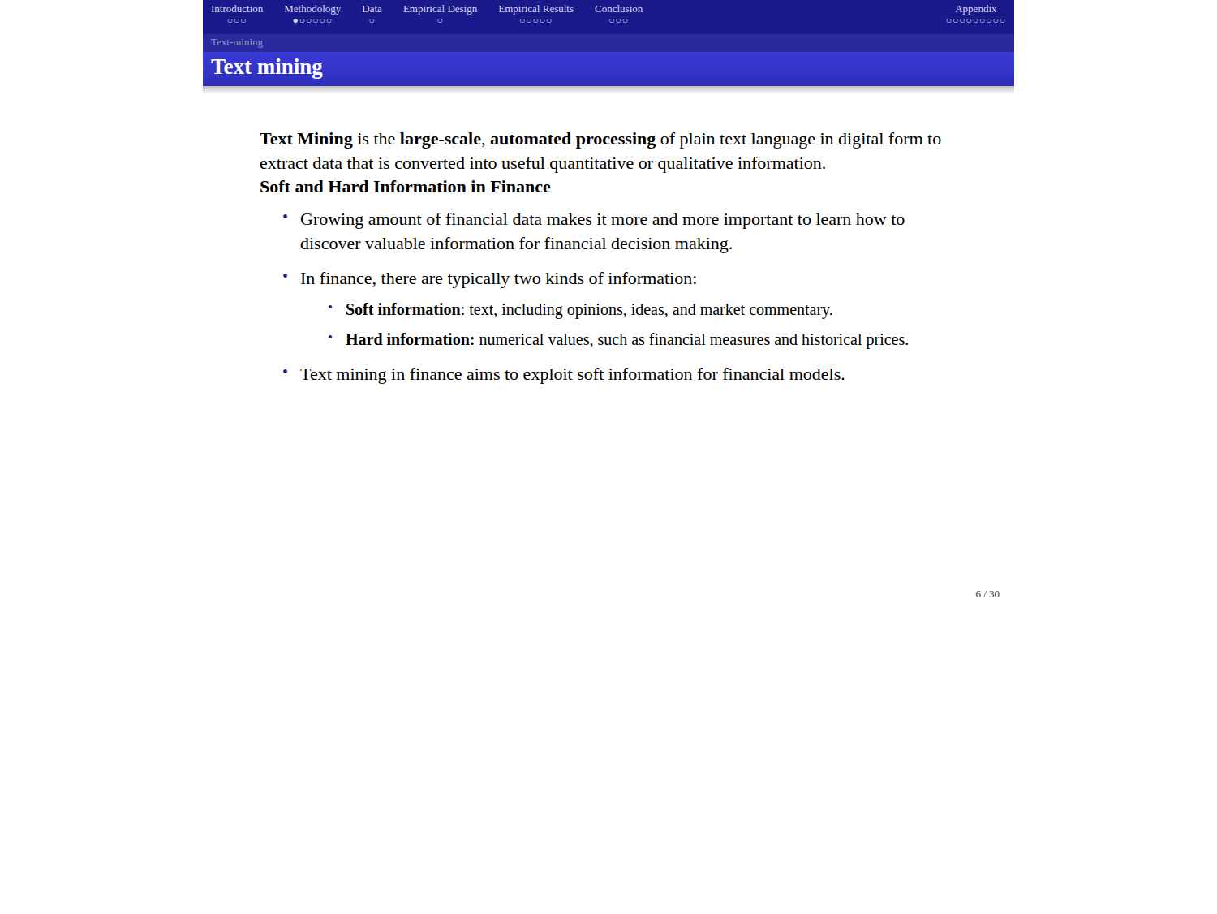Introduction○○○
Methodology●○○○○○
Data○
Empirical Design○
Empirical Results○○○○○
Conclusion○○○
Appendix○○○○○○○○○
Text-mining
Text mining
Text Mining is the large-scale, automated processing of plain text language in digital form to extract data that is converted into useful quantitative or qualitative information.
Soft and Hard Information in Finance
Growing amount of financial data makes it more and more important to learn how to discover valuable information for financial decision making.
In finance, there are typically two kinds of information:
Soft information: text, including opinions, ideas, and market commentary.
Hard information: numerical values, such as financial measures and historical prices.
Text mining in finance aims to exploit soft information for financial models.
6 / 30